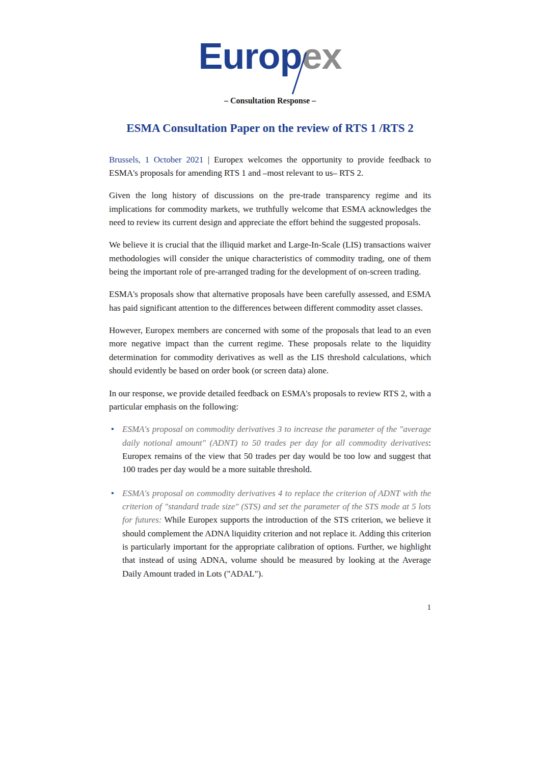Europ ex
– Consultation Response –
ESMA Consultation Paper on the review of RTS 1 /RTS 2
Brussels, 1 October 2021 | Europex welcomes the opportunity to provide feedback to ESMA's proposals for amending RTS 1 and –most relevant to us– RTS 2.
Given the long history of discussions on the pre-trade transparency regime and its implications for commodity markets, we truthfully welcome that ESMA acknowledges the need to review its current design and appreciate the effort behind the suggested proposals.
We believe it is crucial that the illiquid market and Large-In-Scale (LIS) transactions waiver methodologies will consider the unique characteristics of commodity trading, one of them being the important role of pre-arranged trading for the development of on-screen trading.
ESMA's proposals show that alternative proposals have been carefully assessed, and ESMA has paid significant attention to the differences between different commodity asset classes.
However, Europex members are concerned with some of the proposals that lead to an even more negative impact than the current regime. These proposals relate to the liquidity determination for commodity derivatives as well as the LIS threshold calculations, which should evidently be based on order book (or screen data) alone.
In our response, we provide detailed feedback on ESMA's proposals to review RTS 2, with a particular emphasis on the following:
ESMA's proposal on commodity derivatives 3 to increase the parameter of the "average daily notional amount" (ADNT) to 50 trades per day for all commodity derivatives: Europex remains of the view that 50 trades per day would be too low and suggest that 100 trades per day would be a more suitable threshold.
ESMA's proposal on commodity derivatives 4 to replace the criterion of ADNT with the criterion of "standard trade size" (STS) and set the parameter of the STS mode at 5 lots for futures: While Europex supports the introduction of the STS criterion, we believe it should complement the ADNA liquidity criterion and not replace it. Adding this criterion is particularly important for the appropriate calibration of options. Further, we highlight that instead of using ADNA, volume should be measured by looking at the Average Daily Amount traded in Lots ("ADAL").
1